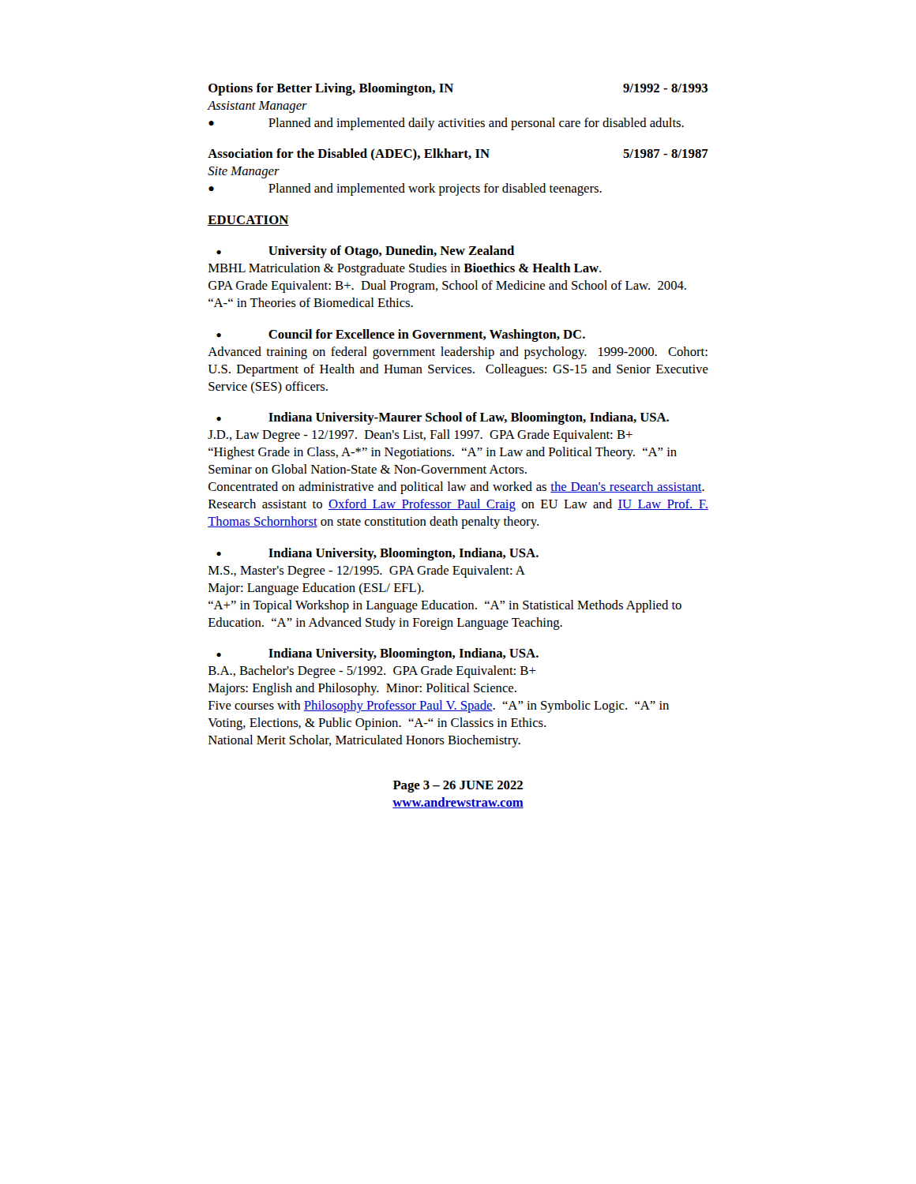Options for Better Living, Bloomington, IN 9/1992 - 8/1993
Assistant Manager
Planned and implemented daily activities and personal care for disabled adults.
Association for the Disabled (ADEC), Elkhart, IN 5/1987 - 8/1987
Site Manager
Planned and implemented work projects for disabled teenagers.
EDUCATION
University of Otago, Dunedin, New Zealand
MBHL Matriculation & Postgraduate Studies in Bioethics & Health Law.
GPA Grade Equivalent: B+. Dual Program, School of Medicine and School of Law. 2004.
“A-“ in Theories of Biomedical Ethics.
Council for Excellence in Government, Washington, DC.
Advanced training on federal government leadership and psychology. 1999-2000. Cohort: U.S. Department of Health and Human Services. Colleagues: GS-15 and Senior Executive Service (SES) officers.
Indiana University-Maurer School of Law, Bloomington, Indiana, USA.
J.D., Law Degree - 12/1997. Dean's List, Fall 1997. GPA Grade Equivalent: B+
“Highest Grade in Class, A-*” in Negotiations. “A” in Law and Political Theory. “A” in Seminar on Global Nation-State & Non-Government Actors.
Concentrated on administrative and political law and worked as the Dean's research assistant. Research assistant to Oxford Law Professor Paul Craig on EU Law and IU Law Prof. F. Thomas Schornhorst on state constitution death penalty theory.
Indiana University, Bloomington, Indiana, USA.
M.S., Master's Degree - 12/1995. GPA Grade Equivalent: A
Major: Language Education (ESL/ EFL).
“A+” in Topical Workshop in Language Education. “A” in Statistical Methods Applied to Education. “A” in Advanced Study in Foreign Language Teaching.
Indiana University, Bloomington, Indiana, USA.
B.A., Bachelor's Degree - 5/1992. GPA Grade Equivalent: B+
Majors: English and Philosophy. Minor: Political Science.
Five courses with Philosophy Professor Paul V. Spade. “A” in Symbolic Logic. “A” in Voting, Elections, & Public Opinion. “A-“ in Classics in Ethics.
National Merit Scholar, Matriculated Honors Biochemistry.
Page 3 – 26 JUNE 2022
www.andrewstraw.com